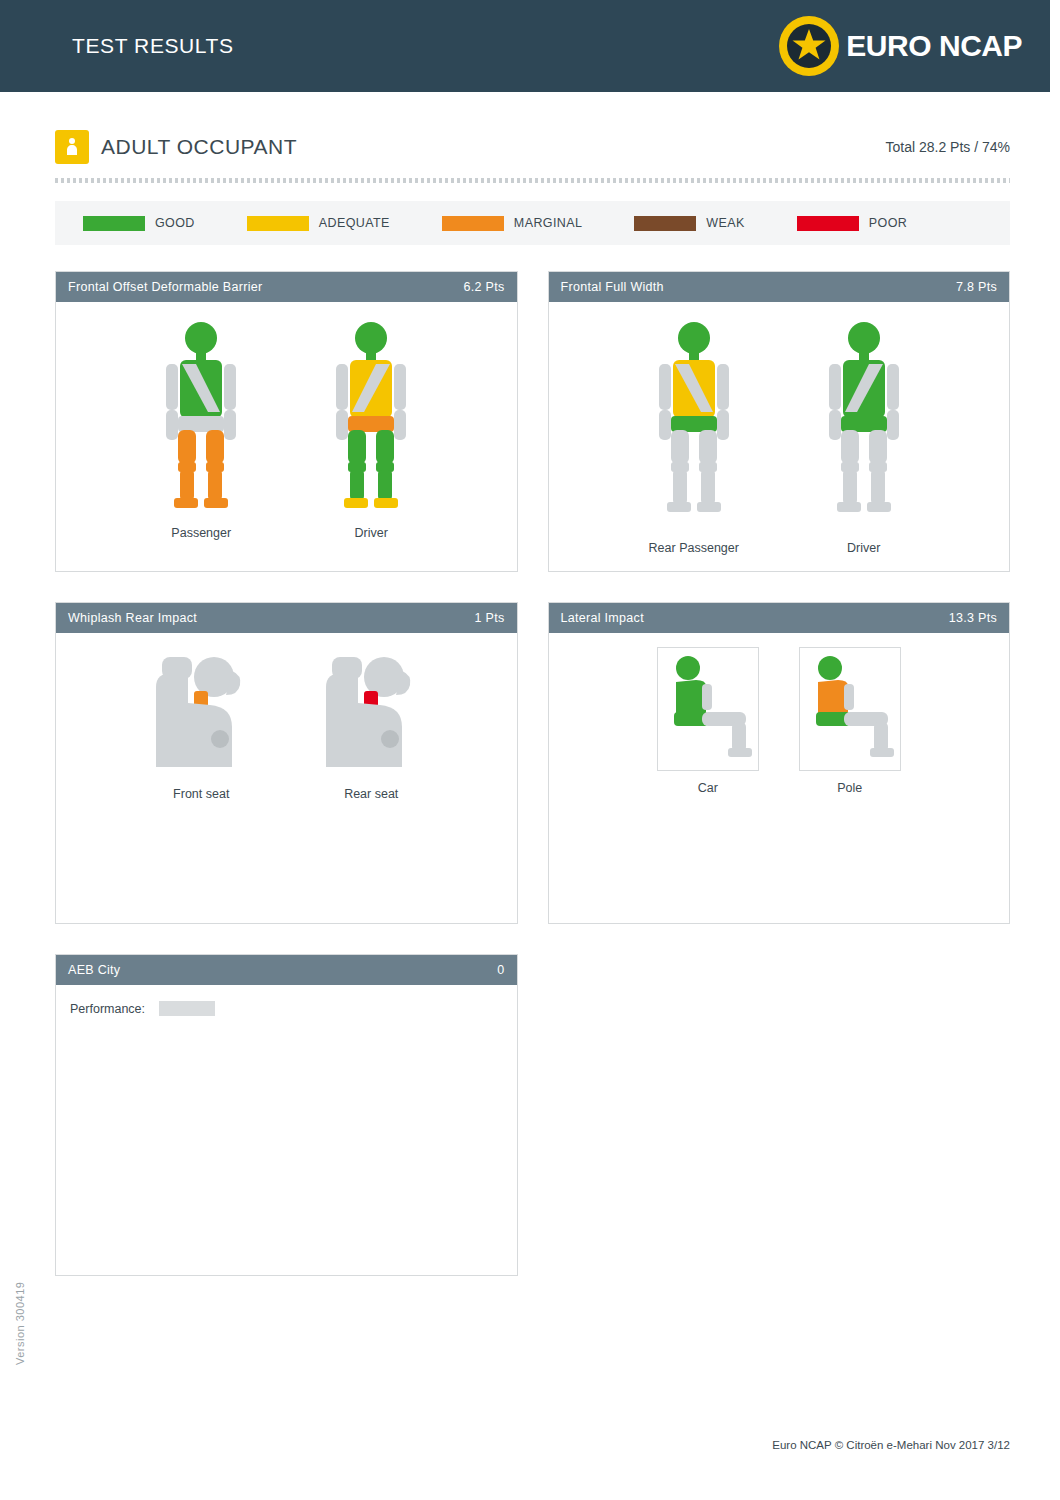TEST RESULTS
EURO NCAP
ADULT OCCUPANT
Total 28.2 Pts / 74%
GOOD
ADEQUATE
MARGINAL
WEAK
POOR
Frontal Offset Deformable Barrier 6.2 Pts
Passenger
Driver
Frontal Full Width 7.8 Pts
Rear Passenger
Driver
Whiplash Rear Impact 1 Pts
Front seat
Rear seat
Lateral Impact 13.3 Pts
Car
Pole
AEB City 0
Performance:
Version 300419
Euro NCAP © Citroën e-Mehari Nov 2017 3/12